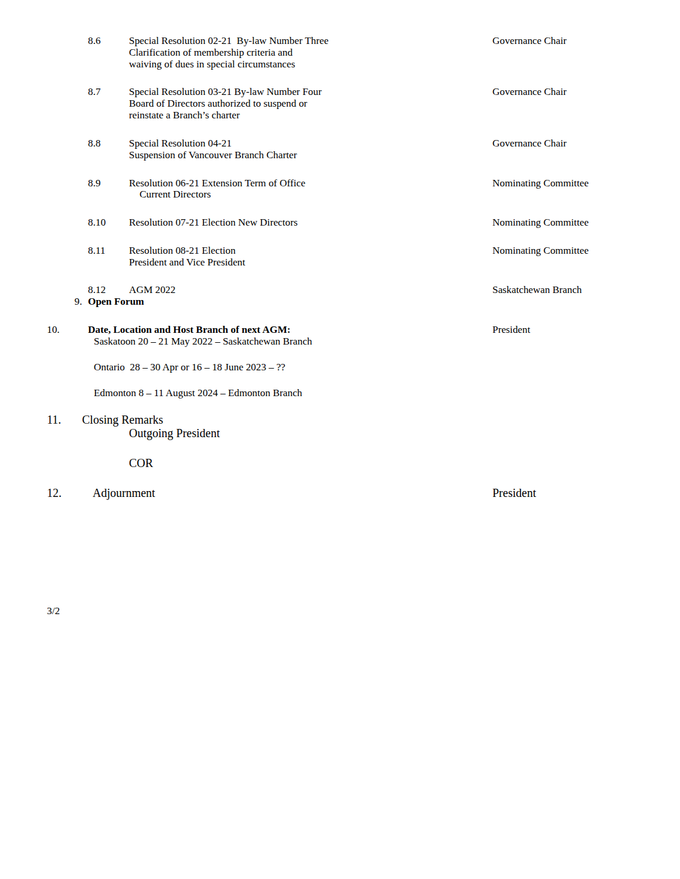| | 8.6 | Special Resolution 02-21 By-law Number Three Clarification of membership criteria and waiving of dues in special circumstances | Governance Chair |
| | 8.7 | Special Resolution 03-21 By-law Number Four Board of Directors authorized to suspend or reinstate a Branch’s charter | Governance Chair |
| | 8.8 | Special Resolution 04-21 Suspension of Vancouver Branch Charter | Governance Chair |
| | 8.9 | Resolution 06-21 Extension Term of Office Current Directors | Nominating Committee |
| | 8.10 | Resolution 07-21 Election New Directors | Nominating Committee |
| | 8.11 | Resolution 08-21 Election President and Vice President | Nominating Committee |
| | 8.12 | AGM 2022 | Saskatchewan Branch |
| 9. | Open Forum | |
| 10. | Date, Location and Host Branch of next AGM: | President |
Saskatoon 20 – 21 May 2022 – Saskatchewan Branch
Ontario 28 – 30 Apr or 16 – 18 June 2023 – ??
Edmonton 8 – 11 August 2024 – Edmonton Branch
| 11. | Closing Remarks | |
Outgoing President
COR
| 12. | Adjournment | President |
3/2